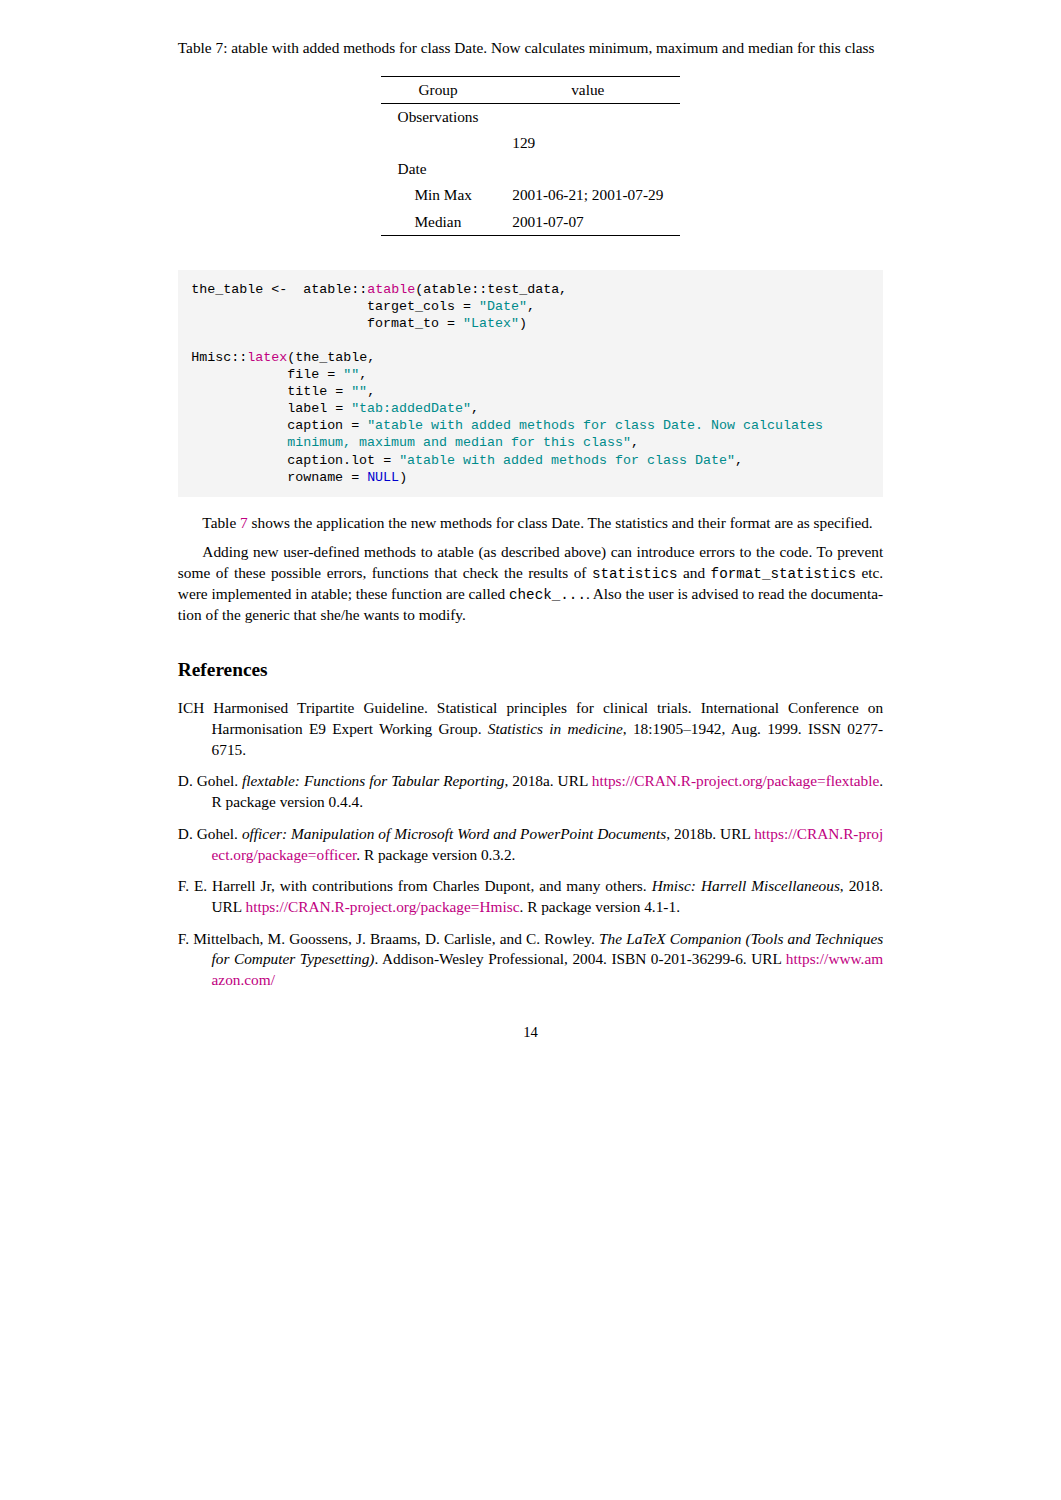Table 7: atable with added methods for class Date. Now calculates minimum, maximum and median for this class
| Group | value |
| --- | --- |
| Observations | |
| | 129 |
| Date | |
| Min Max | 2001-06-21; 2001-07-29 |
| Median | 2001-07-07 |
the_table <-  atable:: atable(atable:: test_data,
                      target_cols = "Date",
                      format_to = "Latex")

Hmisc:: latex(the_table,
            file = "",
            title = "",
            label = "tab:addedDate",
            caption = "atable with added methods for class Date. Now calculates
            minimum, maximum and median for this class",
            caption.lot = "atable with added methods for class Date",
            rowname = NULL)
Table 7 shows the application the new methods for class Date. The statistics and their format are as specified.
Adding new user-defined methods to atable (as described above) can introduce errors to the code. To prevent some of these possible errors, functions that check the results of statistics and format_statistics etc. were implemented in atable; these function are called check_.... Also the user is advised to read the documentation of the generic that she/he wants to modify.
References
ICH Harmonised Tripartite Guideline. Statistical principles for clinical trials. International Conference on Harmonisation E9 Expert Working Group. Statistics in medicine, 18:1905–1942, Aug. 1999. ISSN 0277-6715.
D. Gohel. flextable: Functions for Tabular Reporting, 2018a. URL https://CRAN.R-project.org/package=flextable. R package version 0.4.4.
D. Gohel. officer: Manipulation of Microsoft Word and PowerPoint Documents, 2018b. URL https://CRAN.R-project.org/package=officer. R package version 0.3.2.
F. E. Harrell Jr, with contributions from Charles Dupont, and many others. Hmisc: Harrell Miscellaneous, 2018. URL https://CRAN.R-project.org/package=Hmisc. R package version 4.1-1.
F. Mittelbach, M. Goossens, J. Braams, D. Carlisle, and C. Rowley. The LaTeX Companion (Tools and Techniques for Computer Typesetting). Addison-Wesley Professional, 2004. ISBN 0-201-36299-6. URL https://www.amazon.com/
14